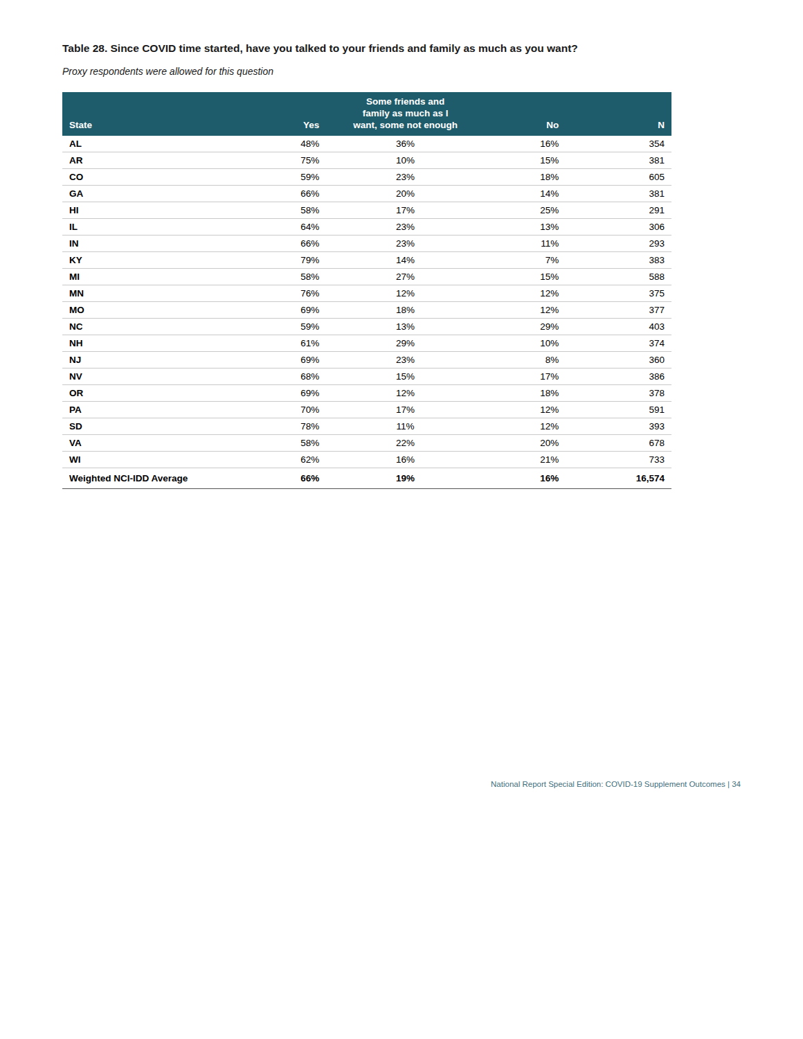Table 28. Since COVID time started, have you talked to your friends and family as much as you want?
Proxy respondents were allowed for this question
| State | Yes | Some friends and family as much as I want, some not enough | No | N |
| --- | --- | --- | --- | --- |
| AL | 48% | 36% | 16% | 354 |
| AR | 75% | 10% | 15% | 381 |
| CO | 59% | 23% | 18% | 605 |
| GA | 66% | 20% | 14% | 381 |
| HI | 58% | 17% | 25% | 291 |
| IL | 64% | 23% | 13% | 306 |
| IN | 66% | 23% | 11% | 293 |
| KY | 79% | 14% | 7% | 383 |
| MI | 58% | 27% | 15% | 588 |
| MN | 76% | 12% | 12% | 375 |
| MO | 69% | 18% | 12% | 377 |
| NC | 59% | 13% | 29% | 403 |
| NH | 61% | 29% | 10% | 374 |
| NJ | 69% | 23% | 8% | 360 |
| NV | 68% | 15% | 17% | 386 |
| OR | 69% | 12% | 18% | 378 |
| PA | 70% | 17% | 12% | 591 |
| SD | 78% | 11% | 12% | 393 |
| VA | 58% | 22% | 20% | 678 |
| WI | 62% | 16% | 21% | 733 |
| Weighted NCI-IDD Average | 66% | 19% | 16% | 16,574 |
National Report Special Edition: COVID-19 Supplement Outcomes | 34